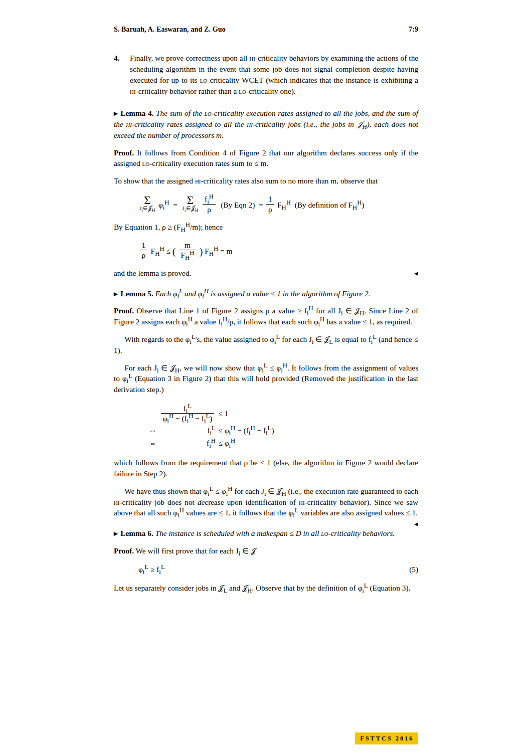S. Baruah, A. Easwaran, and Z. Guo 7:9
4. Finally, we prove correctness upon all hi-criticality behaviors by examining the actions of the scheduling algorithm in the event that some job does not signal completion despite having executed for up to its lo-criticality WCET (which indicates that the instance is exhibiting a hi-criticality behavior rather than a lo-criticality one).
▸Lemma 4. The sum of the lo-criticality execution rates assigned to all the jobs, and the sum of the hi-criticality rates assigned to all the hi-criticality jobs (i.e., the jobs in 𝒥H), each does not exceed the number of processors m.
Proof. It follows from Condition 4 of Figure 2 that our algorithm declares success only if the assigned lo-criticality execution rates sum to ≤ m.
To show that the assigned hi-criticality rates also sum to no more than m, observe that
ΣJi∈𝒥H φiH = ΣJi∈𝒥H fiH ρ (By Eqn 2) = 1 ρ FHH (By definition of FHH)
By Equation 1, ρ ≥ (FHH/m); hence
1 ρ FHH ≤ ( mFHH ) FHH = m
and the lemma is proved. ◂
▸Lemma 5. Each φiL and φiH is assigned a value ≤ 1 in the algorithm of Figure 2.
Proof. Observe that Line 1 of Figure 2 assigns ρ a value ≥ fiH for all Ji ∈ 𝒥H. Since Line 2 of Figure 2 assigns each φiH a value fiH/ρ, it follows that each such φiH has a value ≤ 1, as required.
With regards to the φiL's, the value assigned to φiL for each Ji ∈ 𝒥L is equal to fiL (and hence ≤ 1).
For each Ji ∈ 𝒥H, we will now show that φiL ≤ φiH. It follows from the assignment of values to φiL (Equation 3 in Figure 2) that this will hold provided (Removed the justification in the last derivation step.)
fiL φiH − (fiH − fiL)
≤ 1
⇔
fiL
≤ φiH − (fiH − fiL)
⇔
fiH
≤ φiH
which follows from the requirement that ρ be ≤ 1 (else, the algorithm in Figure 2 would declare failure in Step 2).
We have thus shown that φiL ≤ φiH for each Ji ∈ 𝒥H (i.e., the execution rate guaranteed to each hi-criticality job does not decrease upon identification of hi-criticality behavior). Since we saw above that all such φiH values are ≤ 1, it follows that the φiL variables are also assigned values ≤ 1. ◂
▸Lemma 6. The instance is scheduled with a makespan ≤ D in all lo-criticality behaviors.
Proof. We will first prove that for each Ji ∈ 𝒥
(5) φiL ≥ fiL
Let us separately consider jobs in 𝒥L and 𝒥H. Observe that by the definition of φiL (Equation 3),
FSTTCS 2016